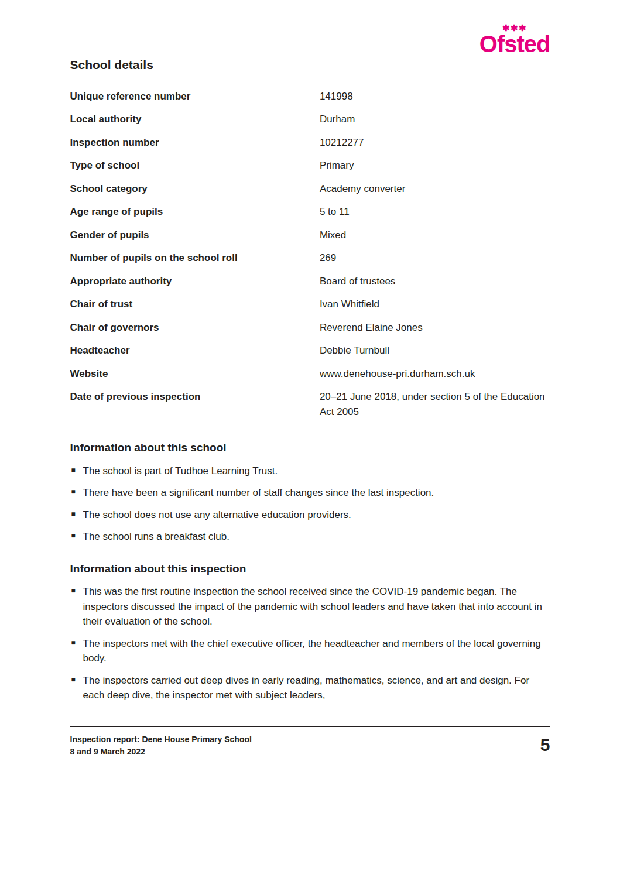✱✱✱
Ofsted
School details
| Unique reference number | 141998 |
| Local authority | Durham |
| Inspection number | 10212277 |
| Type of school | Primary |
| School category | Academy converter |
| Age range of pupils | 5 to 11 |
| Gender of pupils | Mixed |
| Number of pupils on the school roll | 269 |
| Appropriate authority | Board of trustees |
| Chair of trust | Ivan Whitfield |
| Chair of governors | Reverend Elaine Jones |
| Headteacher | Debbie Turnbull |
| Website | www.denehouse-pri.durham.sch.uk |
| Date of previous inspection | 20–21 June 2018, under section 5 of the Education Act 2005 |
Information about this school
The school is part of Tudhoe Learning Trust.
There have been a significant number of staff changes since the last inspection.
The school does not use any alternative education providers.
The school runs a breakfast club.
Information about this inspection
This was the first routine inspection the school received since the COVID-19 pandemic began. The inspectors discussed the impact of the pandemic with school leaders and have taken that into account in their evaluation of the school.
The inspectors met with the chief executive officer, the headteacher and members of the local governing body.
The inspectors carried out deep dives in early reading, mathematics, science, and art and design. For each deep dive, the inspector met with subject leaders,
Inspection report: Dene House Primary School
8 and 9 March 2022
5